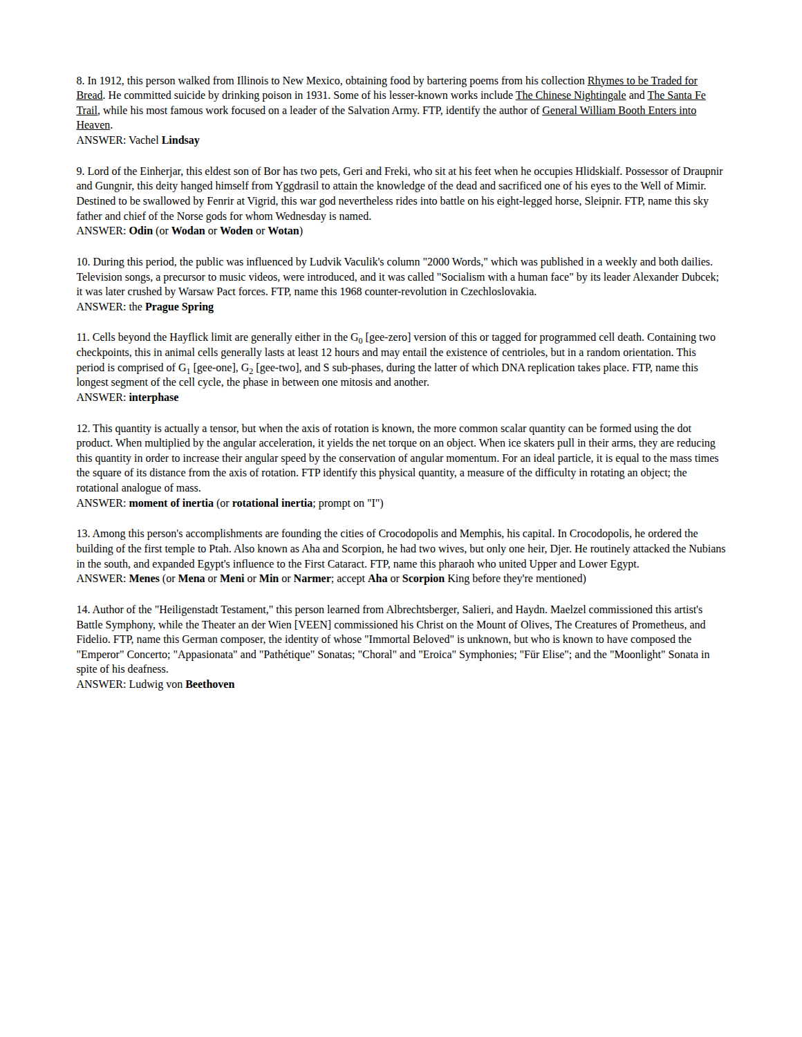8. In 1912, this person walked from Illinois to New Mexico, obtaining food by bartering poems from his collection Rhymes to be Traded for Bread. He committed suicide by drinking poison in 1931. Some of his lesser-known works include The Chinese Nightingale and The Santa Fe Trail, while his most famous work focused on a leader of the Salvation Army. FTP, identify the author of General William Booth Enters into Heaven.
ANSWER: Vachel Lindsay
9. Lord of the Einherjar, this eldest son of Bor has two pets, Geri and Freki, who sit at his feet when he occupies Hlidskialf. Possessor of Draupnir and Gungnir, this deity hanged himself from Yggdrasil to attain the knowledge of the dead and sacrificed one of his eyes to the Well of Mimir. Destined to be swallowed by Fenrir at Vigrid, this war god nevertheless rides into battle on his eight-legged horse, Sleipnir. FTP, name this sky father and chief of the Norse gods for whom Wednesday is named.
ANSWER: Odin (or Wodan or Woden or Wotan)
10. During this period, the public was influenced by Ludvik Vaculik's column "2000 Words," which was published in a weekly and both dailies. Television songs, a precursor to music videos, were introduced, and it was called "Socialism with a human face" by its leader Alexander Dubcek; it was later crushed by Warsaw Pact forces. FTP, name this 1968 counter-revolution in Czechloslovakia.
ANSWER: the Prague Spring
11. Cells beyond the Hayflick limit are generally either in the G0 [gee-zero] version of this or tagged for programmed cell death. Containing two checkpoints, this in animal cells generally lasts at least 12 hours and may entail the existence of centrioles, but in a random orientation. This period is comprised of G1 [gee-one], G2 [gee-two], and S sub-phases, during the latter of which DNA replication takes place. FTP, name this longest segment of the cell cycle, the phase in between one mitosis and another.
ANSWER: interphase
12. This quantity is actually a tensor, but when the axis of rotation is known, the more common scalar quantity can be formed using the dot product. When multiplied by the angular acceleration, it yields the net torque on an object. When ice skaters pull in their arms, they are reducing this quantity in order to increase their angular speed by the conservation of angular momentum. For an ideal particle, it is equal to the mass times the square of its distance from the axis of rotation. FTP identify this physical quantity, a measure of the difficulty in rotating an object; the rotational analogue of mass.
ANSWER: moment of inertia (or rotational inertia; prompt on "I")
13. Among this person's accomplishments are founding the cities of Crocodopolis and Memphis, his capital. In Crocodopolis, he ordered the building of the first temple to Ptah. Also known as Aha and Scorpion, he had two wives, but only one heir, Djer. He routinely attacked the Nubians in the south, and expanded Egypt's influence to the First Cataract. FTP, name this pharaoh who united Upper and Lower Egypt.
ANSWER: Menes (or Mena or Meni or Min or Narmer; accept Aha or Scorpion King before they're mentioned)
14. Author of the "Heiligenstadt Testament," this person learned from Albrechtsberger, Salieri, and Haydn. Maelzel commissioned this artist's Battle Symphony, while the Theater an der Wien [VEEN] commissioned his Christ on the Mount of Olives, The Creatures of Prometheus, and Fidelio. FTP, name this German composer, the identity of whose "Immortal Beloved" is unknown, but who is known to have composed the "Emperor" Concerto; "Appasionata" and "Pathétique" Sonatas; "Choral" and "Eroica" Symphonies; "Für Elise"; and the "Moonlight" Sonata in spite of his deafness.
ANSWER: Ludwig von Beethoven